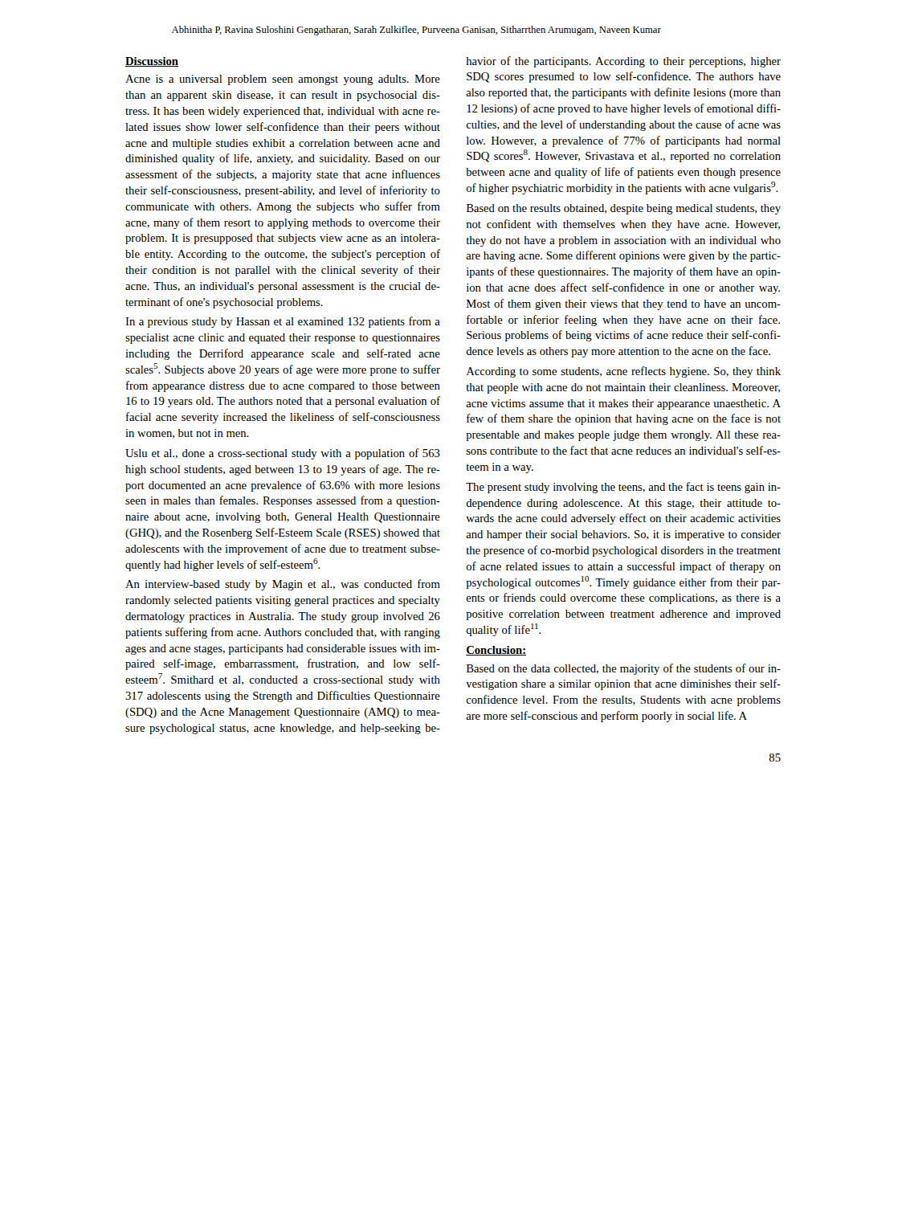Abhinitha P, Ravina Suloshini Gengatharan, Sarah Zulkiflee, Purveena Ganisan, Sitharrthen Arumugam, Naveen Kumar
Discussion
Acne is a universal problem seen amongst young adults. More than an apparent skin disease, it can result in psychosocial distress. It has been widely experienced that, individual with acne related issues show lower self-confidence than their peers without acne and multiple studies exhibit a correlation between acne and diminished quality of life, anxiety, and suicidality. Based on our assessment of the subjects, a majority state that acne influences their self-consciousness, present-ability, and level of inferiority to communicate with others. Among the subjects who suffer from acne, many of them resort to applying methods to overcome their problem. It is presupposed that subjects view acne as an intolerable entity. According to the outcome, the subject's perception of their condition is not parallel with the clinical severity of their acne. Thus, an individual's personal assessment is the crucial determinant of one's psychosocial problems.
In a previous study by Hassan et al examined 132 patients from a specialist acne clinic and equated their response to questionnaires including the Derriford appearance scale and self-rated acne scales5. Subjects above 20 years of age were more prone to suffer from appearance distress due to acne compared to those between 16 to 19 years old. The authors noted that a personal evaluation of facial acne severity increased the likeliness of self-consciousness in women, but not in men.
Uslu et al., done a cross-sectional study with a population of 563 high school students, aged between 13 to 19 years of age. The report documented an acne prevalence of 63.6% with more lesions seen in males than females. Responses assessed from a questionnaire about acne, involving both, General Health Questionnaire (GHQ), and the Rosenberg Self-Esteem Scale (RSES) showed that adolescents with the improvement of acne due to treatment subsequently had higher levels of self-esteem6.
An interview-based study by Magin et al., was conducted from randomly selected patients visiting general practices and specialty dermatology practices in Australia. The study group involved 26 patients suffering from acne. Authors concluded that, with ranging ages and acne stages, participants had considerable issues with impaired self-image, embarrassment, frustration, and low self-esteem7. Smithard et al, conducted a cross-sectional study with 317 adolescents using the Strength and Difficulties Questionnaire (SDQ) and the Acne Management Questionnaire (AMQ) to measure psychological status, acne knowledge, and help-seeking behavior of the participants. According to their perceptions, higher SDQ scores presumed to low self-confidence. The authors have also reported that, the participants with definite lesions (more than 12 lesions) of acne proved to have higher levels of emotional difficulties, and the level of understanding about the cause of acne was low. However, a prevalence of 77% of participants had normal SDQ scores8. However, Srivastava et al., reported no correlation between acne and quality of life of patients even though presence of higher psychiatric morbidity in the patients with acne vulgaris9.
Based on the results obtained, despite being medical students, they not confident with themselves when they have acne. However, they do not have a problem in association with an individual who are having acne. Some different opinions were given by the participants of these questionnaires. The majority of them have an opinion that acne does affect self-confidence in one or another way. Most of them given their views that they tend to have an uncomfortable or inferior feeling when they have acne on their face. Serious problems of being victims of acne reduce their self-confidence levels as others pay more attention to the acne on the face.
According to some students, acne reflects hygiene. So, they think that people with acne do not maintain their cleanliness. Moreover, acne victims assume that it makes their appearance unaesthetic. A few of them share the opinion that having acne on the face is not presentable and makes people judge them wrongly. All these reasons contribute to the fact that acne reduces an individual's self-esteem in a way.
The present study involving the teens, and the fact is teens gain independence during adolescence. At this stage, their attitude towards the acne could adversely effect on their academic activities and hamper their social behaviors. So, it is imperative to consider the presence of co-morbid psychological disorders in the treatment of acne related issues to attain a successful impact of therapy on psychological outcomes10. Timely guidance either from their parents or friends could overcome these complications, as there is a positive correlation between treatment adherence and improved quality of life11.
Conclusion:
Based on the data collected, the majority of the students of our investigation share a similar opinion that acne diminishes their self-confidence level. From the results, Students with acne problems are more self-conscious and perform poorly in social life. A
85